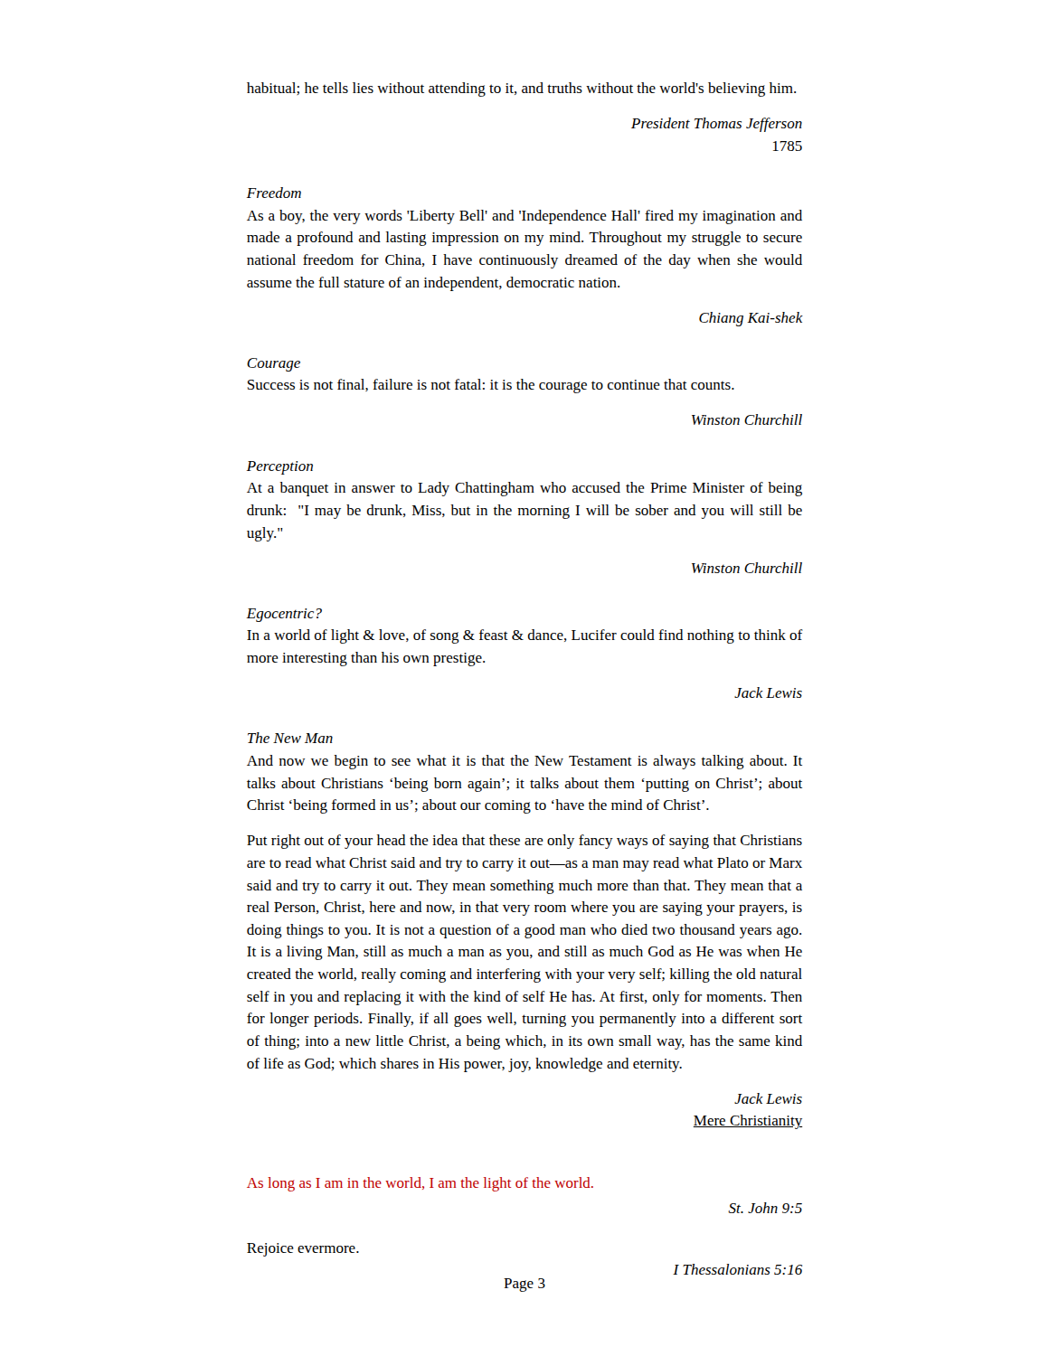habitual; he tells lies without attending to it, and truths without the world's believing him.
President Thomas Jefferson
1785
Freedom
As a boy, the very words 'Liberty Bell' and 'Independence Hall' fired my imagination and made a profound and lasting impression on my mind. Throughout my struggle to secure national freedom for China, I have continuously dreamed of the day when she would assume the full stature of an independent, democratic nation.
Chiang Kai-shek
Courage
Success is not final, failure is not fatal: it is the courage to continue that counts.
Winston Churchill
Perception
At a banquet in answer to Lady Chattingham who accused the Prime Minister of being drunk: "I may be drunk, Miss, but in the morning I will be sober and you will still be ugly."
Winston Churchill
Egocentric?
In a world of light & love, of song & feast & dance, Lucifer could find nothing to think of more interesting than his own prestige.
Jack Lewis
The New Man
And now we begin to see what it is that the New Testament is always talking about. It talks about Christians ‘being born again’; it talks about them ‘putting on Christ’; about Christ ‘being formed in us’; about our coming to ‘have the mind of Christ’.
Put right out of your head the idea that these are only fancy ways of saying that Christians are to read what Christ said and try to carry it out—as a man may read what Plato or Marx said and try to carry it out. They mean something much more than that. They mean that a real Person, Christ, here and now, in that very room where you are saying your prayers, is doing things to you. It is not a question of a good man who died two thousand years ago. It is a living Man, still as much a man as you, and still as much God as He was when He created the world, really coming and interfering with your very self; killing the old natural self in you and replacing it with the kind of self He has. At first, only for moments. Then for longer periods. Finally, if all goes well, turning you permanently into a different sort of thing; into a new little Christ, a being which, in its own small way, has the same kind of life as God; which shares in His power, joy, knowledge and eternity.
Jack Lewis
Mere Christianity
As long as I am in the world, I am the light of the world.
St. John 9:5
Rejoice evermore.
I Thessalonians 5:16
Page 3